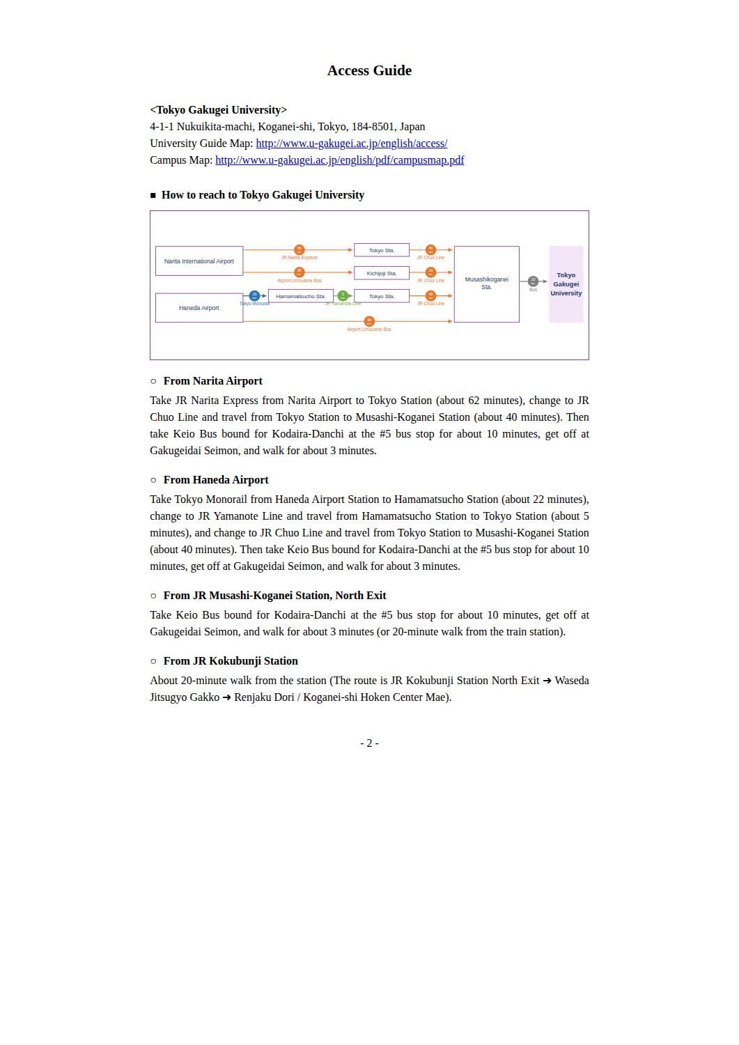Access Guide
<Tokyo Gakugei University>
4-1-1 Nukuikita-machi, Koganei-shi, Tokyo, 184-8501, Japan
University Guide Map: http://www.u-gakugei.ac.jp/english/access/
Campus Map: http://www.u-gakugei.ac.jp/english/pdf/campusmap.pdf
■How to reach to Tokyo Gakugei University
Narita International Airport Haneda Airport Tokyo Sta. Kichijoji Sta. Hamamatsucho Sta. Tokyo Sta. Musashikoganei Sta. Tokyo Gakugei University 60 min. JR Narita Express 85 min. Airport Limousine Bus 40 min. JR Chuo Line 10 min. JR Chuo Line 20 min. Tokyo Monorail 5 min. JR Yamanote Line 40 min. JR Chuo Line 90 min. Airport Limousine Bus 10 min. Bus
○From Narita Airport
Take JR Narita Express from Narita Airport to Tokyo Station (about 62 minutes), change to JR Chuo Line and travel from Tokyo Station to Musashi-Koganei Station (about 40 minutes). Then take Keio Bus bound for Kodaira-Danchi at the #5 bus stop for about 10 minutes, get off at Gakugeidai Seimon, and walk for about 3 minutes.
○From Haneda Airport
Take Tokyo Monorail from Haneda Airport Station to Hamamatsucho Station (about 22 minutes), change to JR Yamanote Line and travel from Hamamatsucho Station to Tokyo Station (about 5 minutes), and change to JR Chuo Line and travel from Tokyo Station to Musashi-Koganei Station (about 40 minutes). Then take Keio Bus bound for Kodaira-Danchi at the #5 bus stop for about 10 minutes, get off at Gakugeidai Seimon, and walk for about 3 minutes.
○From JR Musashi-Koganei Station, North Exit
Take Keio Bus bound for Kodaira-Danchi at the #5 bus stop for about 10 minutes, get off at Gakugeidai Seimon, and walk for about 3 minutes (or 20-minute walk from the train station).
○From JR Kokubunji Station
About 20-minute walk from the station (The route is JR Kokubunji Station North Exit ➜ Waseda Jitsugyo Gakko ➜ Renjaku Dori / Koganei-shi Hoken Center Mae).
- 2 -